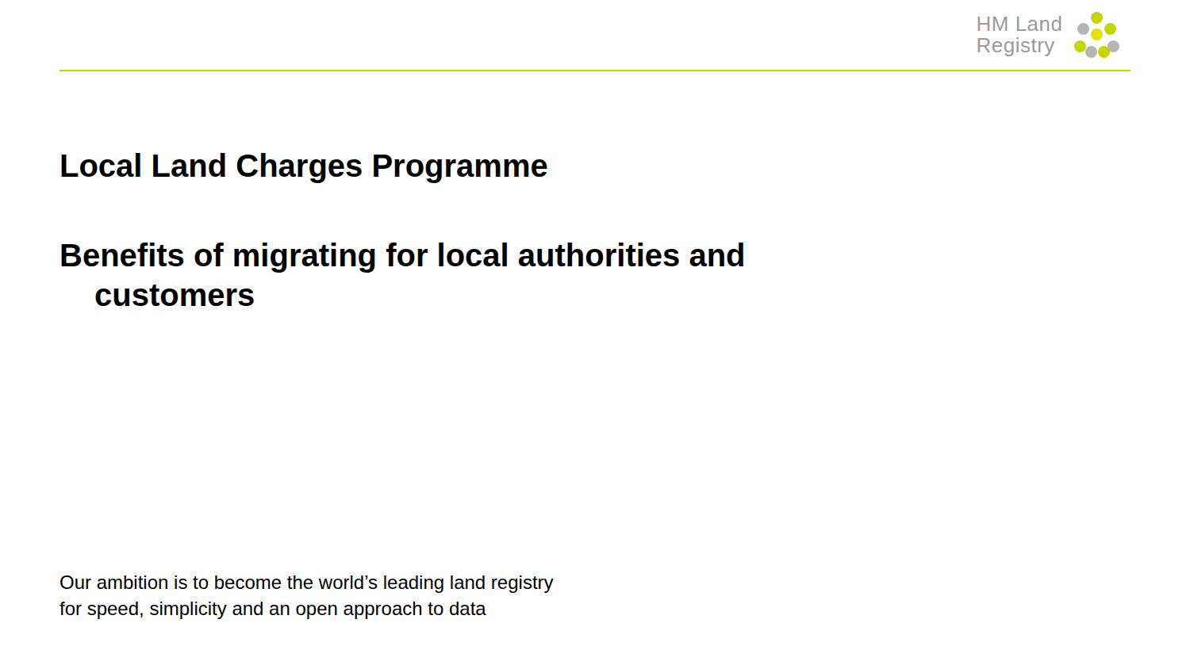HM Land
Registry
Local Land Charges Programme
Benefits of migrating for local authorities andcustomers
Our ambition is to become the world’s leading land registry
for speed, simplicity and an open approach to data